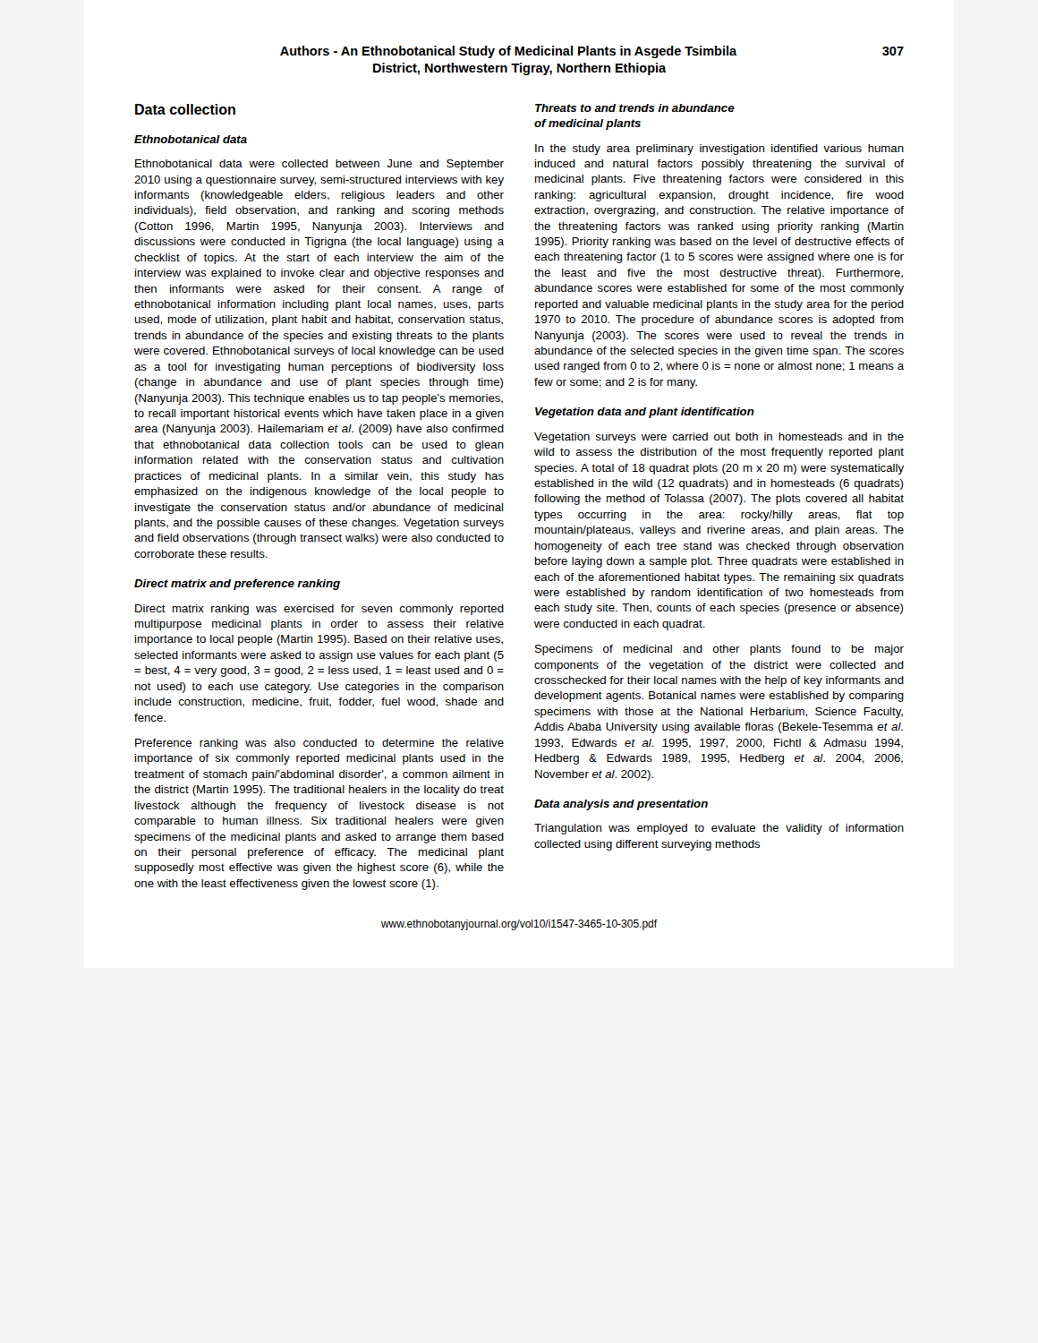307 Authors - An Ethnobotanical Study of Medicinal Plants in Asgede Tsimbila District, Northwestern Tigray, Northern Ethiopia
Data collection
Ethnobotanical data
Ethnobotanical data were collected between June and September 2010 using a questionnaire survey, semi-structured interviews with key informants (knowledgeable elders, religious leaders and other individuals), field observation, and ranking and scoring methods (Cotton 1996, Martin 1995, Nanyunja 2003). Interviews and discussions were conducted in Tigrigna (the local language) using a checklist of topics. At the start of each interview the aim of the interview was explained to invoke clear and objective responses and then informants were asked for their consent. A range of ethnobotanical information including plant local names, uses, parts used, mode of utilization, plant habit and habitat, conservation status, trends in abundance of the species and existing threats to the plants were covered. Ethnobotanical surveys of local knowledge can be used as a tool for investigating human perceptions of biodiversity loss (change in abundance and use of plant species through time) (Nanyunja 2003). This technique enables us to tap people's memories, to recall important historical events which have taken place in a given area (Nanyunja 2003). Hailemariam et al. (2009) have also confirmed that ethnobotanical data collection tools can be used to glean information related with the conservation status and cultivation practices of medicinal plants. In a similar vein, this study has emphasized on the indigenous knowledge of the local people to investigate the conservation status and/or abundance of medicinal plants, and the possible causes of these changes. Vegetation surveys and field observations (through transect walks) were also conducted to corroborate these results.
Direct matrix and preference ranking
Direct matrix ranking was exercised for seven commonly reported multipurpose medicinal plants in order to assess their relative importance to local people (Martin 1995). Based on their relative uses, selected informants were asked to assign use values for each plant (5 = best, 4 = very good, 3 = good, 2 = less used, 1 = least used and 0 = not used) to each use category. Use categories in the comparison include construction, medicine, fruit, fodder, fuel wood, shade and fence.
Preference ranking was also conducted to determine the relative importance of six commonly reported medicinal plants used in the treatment of stomach pain/'abdominal disorder', a common ailment in the district (Martin 1995). The traditional healers in the locality do treat livestock although the frequency of livestock disease is not comparable to human illness. Six traditional healers were given specimens of the medicinal plants and asked to arrange them based on their personal preference of efficacy. The medicinal plant supposedly most effective was given the highest score (6), while the one with the least effectiveness given the lowest score (1).
Threats to and trends in abundance
of medicinal plants
In the study area preliminary investigation identified various human induced and natural factors possibly threatening the survival of medicinal plants. Five threatening factors were considered in this ranking: agricultural expansion, drought incidence, fire wood extraction, overgrazing, and construction. The relative importance of the threatening factors was ranked using priority ranking (Martin 1995). Priority ranking was based on the level of destructive effects of each threatening factor (1 to 5 scores were assigned where one is for the least and five the most destructive threat). Furthermore, abundance scores were established for some of the most commonly reported and valuable medicinal plants in the study area for the period 1970 to 2010. The procedure of abundance scores is adopted from Nanyunja (2003). The scores were used to reveal the trends in abundance of the selected species in the given time span. The scores used ranged from 0 to 2, where 0 is = none or almost none; 1 means a few or some; and 2 is for many.
Vegetation data and plant identification
Vegetation surveys were carried out both in homesteads and in the wild to assess the distribution of the most frequently reported plant species. A total of 18 quadrat plots (20 m x 20 m) were systematically established in the wild (12 quadrats) and in homesteads (6 quadrats) following the method of Tolassa (2007). The plots covered all habitat types occurring in the area: rocky/hilly areas, flat top mountain/plateaus, valleys and riverine areas, and plain areas. The homogeneity of each tree stand was checked through observation before laying down a sample plot. Three quadrats were established in each of the aforementioned habitat types. The remaining six quadrats were established by random identification of two homesteads from each study site. Then, counts of each species (presence or absence) were conducted in each quadrat.
Specimens of medicinal and other plants found to be major components of the vegetation of the district were collected and crosschecked for their local names with the help of key informants and development agents. Botanical names were established by comparing specimens with those at the National Herbarium, Science Faculty, Addis Ababa University using available floras (Bekele-Tesemma et al. 1993, Edwards et al. 1995, 1997, 2000, Fichtl & Admasu 1994, Hedberg & Edwards 1989, 1995, Hedberg et al. 2004, 2006, November et al. 2002).
Data analysis and presentation
Triangulation was employed to evaluate the validity of information collected using different surveying methods
www.ethnobotanyjournal.org/vol10/i1547-3465-10-305.pdf